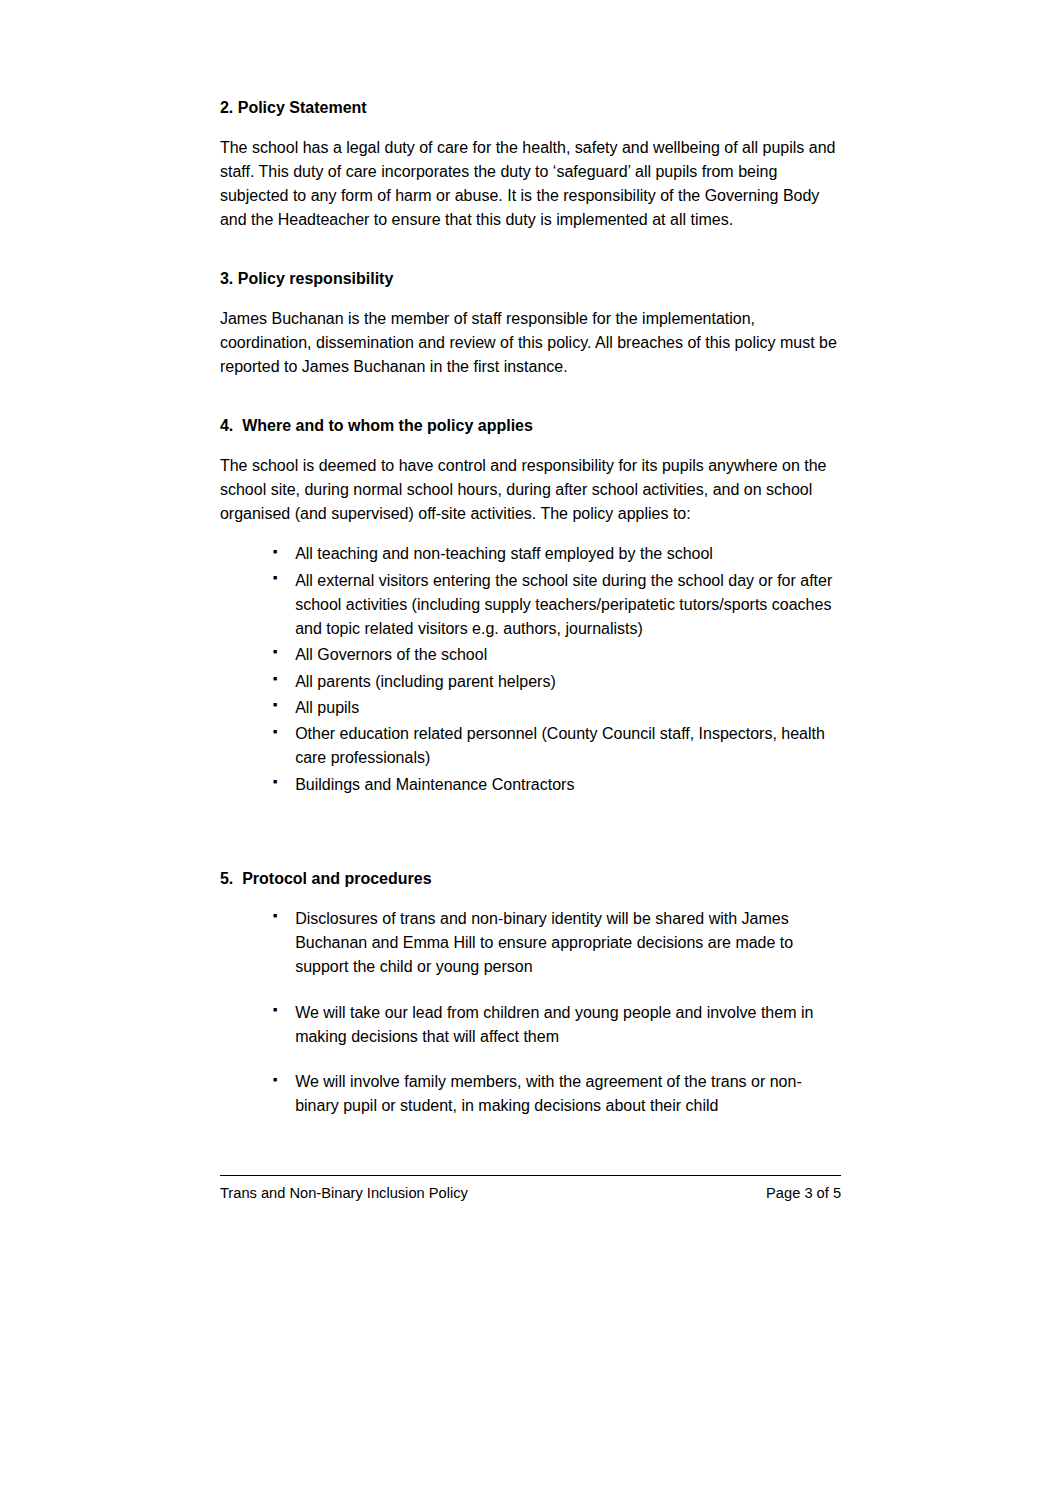2. Policy Statement
The school has a legal duty of care for the health, safety and wellbeing of all pupils and staff. This duty of care incorporates the duty to ‘safeguard’ all pupils from being subjected to any form of harm or abuse. It is the responsibility of the Governing Body and the Headteacher to ensure that this duty is implemented at all times.
3. Policy responsibility
James Buchanan is the member of staff responsible for the implementation, coordination, dissemination and review of this policy. All breaches of this policy must be reported to James Buchanan in the first instance.
4. Where and to whom the policy applies
The school is deemed to have control and responsibility for its pupils anywhere on the school site, during normal school hours, during after school activities, and on school organised (and supervised) off-site activities. The policy applies to:
All teaching and non-teaching staff employed by the school
All external visitors entering the school site during the school day or for after school activities (including supply teachers/peripatetic tutors/sports coaches and topic related visitors e.g. authors, journalists)
All Governors of the school
All parents (including parent helpers)
All pupils
Other education related personnel (County Council staff, Inspectors, health care professionals)
Buildings and Maintenance Contractors
5. Protocol and procedures
Disclosures of trans and non-binary identity will be shared with James Buchanan and Emma Hill to ensure appropriate decisions are made to support the child or young person
We will take our lead from children and young people and involve them in making decisions that will affect them
We will involve family members, with the agreement of the trans or non-binary pupil or student, in making decisions about their child
Trans and Non-Binary Inclusion Policy Page 3 of 5